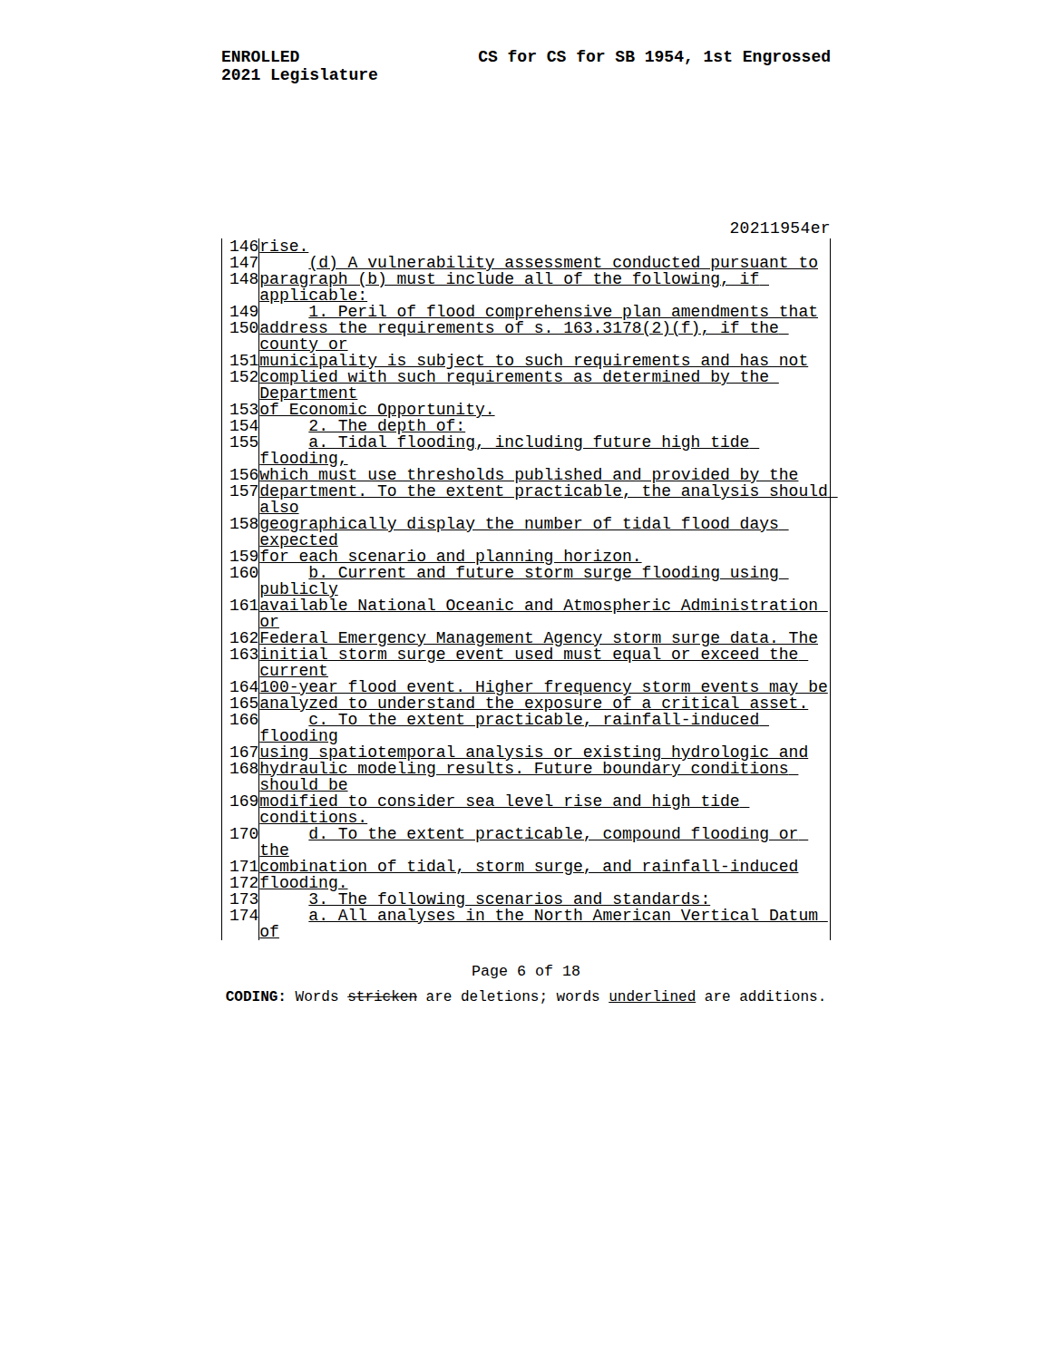ENROLLED
2021 Legislature
CS for CS for SB 1954, 1st Engrossed
20211954er
| 146 | rise. |
| 147 | (d) A vulnerability assessment conducted pursuant to |
| 148 | paragraph (b) must include all of the following, if applicable: |
| 149 | 1. Peril of flood comprehensive plan amendments that |
| 150 | address the requirements of s. 163.3178(2)(f), if the county or |
| 151 | municipality is subject to such requirements and has not |
| 152 | complied with such requirements as determined by the Department |
| 153 | of Economic Opportunity. |
| 154 | 2. The depth of: |
| 155 | a. Tidal flooding, including future high tide flooding, |
| 156 | which must use thresholds published and provided by the |
| 157 | department. To the extent practicable, the analysis should also |
| 158 | geographically display the number of tidal flood days expected |
| 159 | for each scenario and planning horizon. |
| 160 | b. Current and future storm surge flooding using publicly |
| 161 | available National Oceanic and Atmospheric Administration or |
| 162 | Federal Emergency Management Agency storm surge data. The |
| 163 | initial storm surge event used must equal or exceed the current |
| 164 | 100-year flood event. Higher frequency storm events may be |
| 165 | analyzed to understand the exposure of a critical asset. |
| 166 | c. To the extent practicable, rainfall-induced flooding |
| 167 | using spatiotemporal analysis or existing hydrologic and |
| 168 | hydraulic modeling results. Future boundary conditions should be |
| 169 | modified to consider sea level rise and high tide conditions. |
| 170 | d. To the extent practicable, compound flooding or the |
| 171 | combination of tidal, storm surge, and rainfall-induced |
| 172 | flooding. |
| 173 | 3. The following scenarios and standards: |
| 174 | a. All analyses in the North American Vertical Datum of |
Page 6 of 18
CODING: Words stricken are deletions; words underlined are additions.